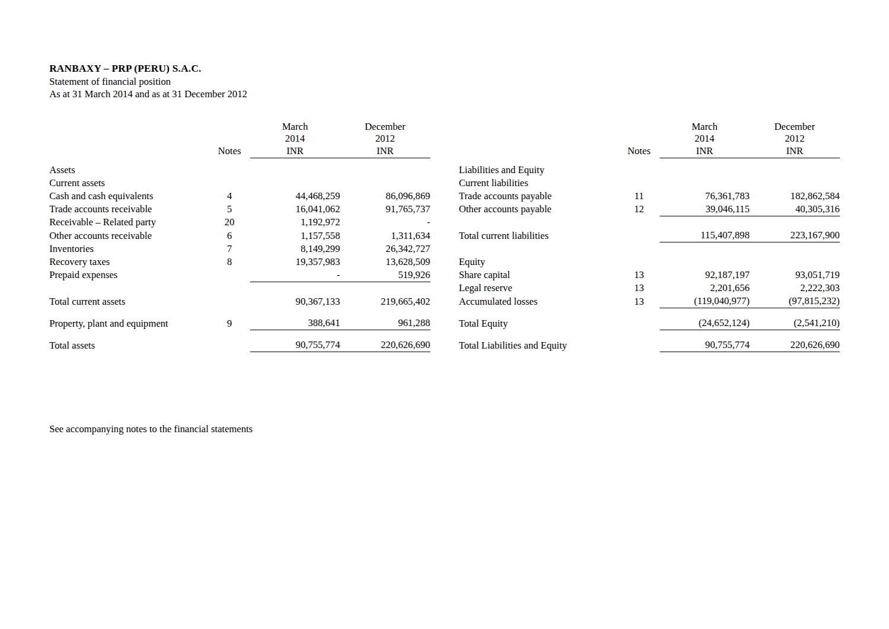RANBAXY – PRP (PERU) S.A.C.
Statement of financial position
As at 31 March 2014 and as at 31 December 2012
| | Notes | March 2014 | December 2012 | | | Notes | March 2014 | December 2012 |
| | INR | INR | | | INR | INR |
| Assets | | | | | Liabilities and Equity | | | |
| Current assets | | | | | Current liabilities | | | |
| Cash and cash equivalents | 4 | 44,468,259 | 86,096,869 | | Trade accounts payable | 11 | 76,361,783 | 182,862,584 |
| Trade accounts receivable | 5 | 16,041,062 | 91,765,737 | | Other accounts payable | 12 | 39,046,115 | 40,305,316 |
| Receivable – Related party | 20 | 1,192,972 | - | | | | | |
| Other accounts receivable | 6 | 1,157,558 | 1,311,634 | | Total current liabilities | | 115,407,898 | 223,167,900 |
| Inventories | 7 | 8,149,299 | 26,342,727 | | | | | |
| Recovery taxes | 8 | 19,357,983 | 13,628,509 | | Equity | | | |
| Prepaid expenses | | - | 519,926 | | Share capital | 13 | 92,187,197 | 93,051,719 |
| | | | | | Legal reserve | 13 | 2,201,656 | 2,222,303 |
| Total current assets | | 90,367,133 | 219,665,402 | | Accumulated losses | 13 | (119,040,977) | (97,815,232) |
| Property, plant and equipment | 9 | 388,641 | 961,288 | | Total Equity | | (24,652,124) | (2,541,210) |
| Total assets | | 90,755,774 | 220,626,690 | | Total Liabilities and Equity | | 90,755,774 | 220,626,690 |
See accompanying notes to the financial statements